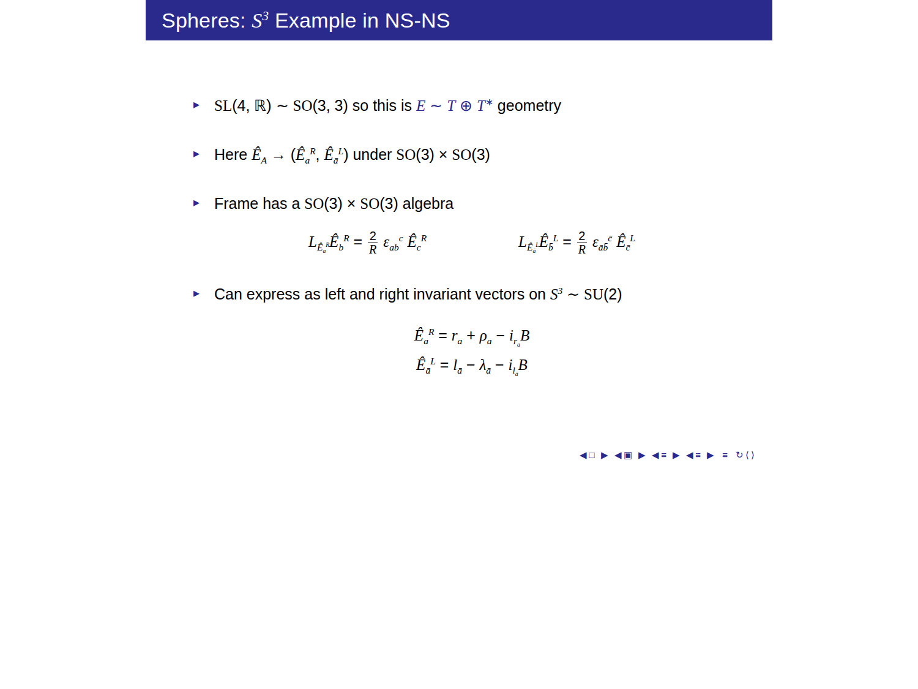Spheres: S3 Example in NS-NS
SL(4, ℝ) ∼ SO(3, 3) so this is E ∼ T ⊕ T∗ geometry
Here ÊA → (ÊaR, ÊāL) under SO(3) × SO(3)
Frame has a SO(3) × SO(3) algebra
LÊaR ÊbR = 2 R εabc ÊcR
LÊāL Êb̄L = 2 R εāb̄c̄ Êc̄L
Can express as left and right invariant vectors on S3 ∼ SU(2)
ÊaR = ra + ρa − ira B
ÊāL = lā − λā − ilā B
◀□ ▶ ◀▣ ▶ ◀≡ ▶ ◀≡ ▶ ≡ ↻⟨⟩